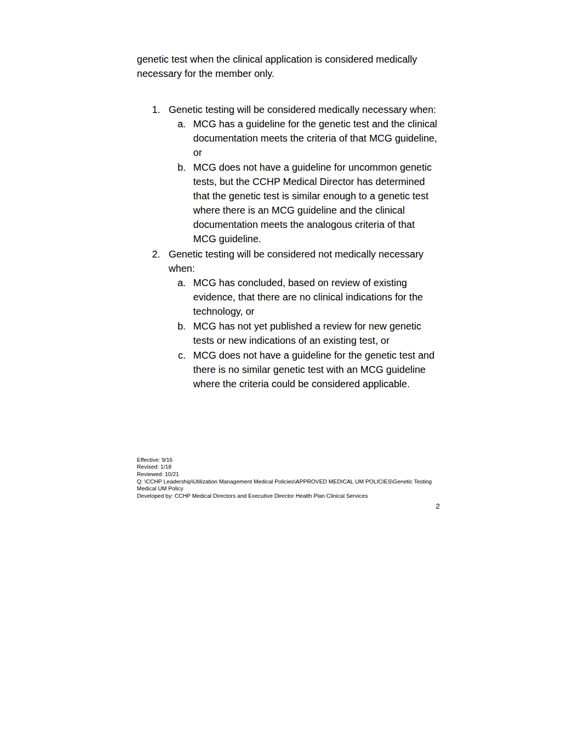genetic test when the clinical application is considered medically necessary for the member only.
Genetic testing will be considered medically necessary when:
MCG has a guideline for the genetic test and the clinical documentation meets the criteria of that MCG guideline, or
MCG does not have a guideline for uncommon genetic tests, but the CCHP Medical Director has determined that the genetic test is similar enough to a genetic test where there is an MCG guideline and the clinical documentation meets the analogous criteria of that MCG guideline.
Genetic testing will be considered not medically necessary when:
MCG has concluded, based on review of existing evidence, that there are no clinical indications for the technology, or
MCG has not yet published a review for new genetic tests or new indications of an existing test, or
MCG does not have a guideline for the genetic test and there is no similar genetic test with an MCG guideline where the criteria could be considered applicable.
Effective: 9/16
Revised: 1/18
Reviewed: 10/21
Q: \CCHP Leadership\Utilization Management Medical Policies\APPROVED MEDICAL UM POLICIES\Genetic Testing Medical UM Policy
Developed by: CCHP Medical Directors and Executive Director Health Plan Clinical Services
2